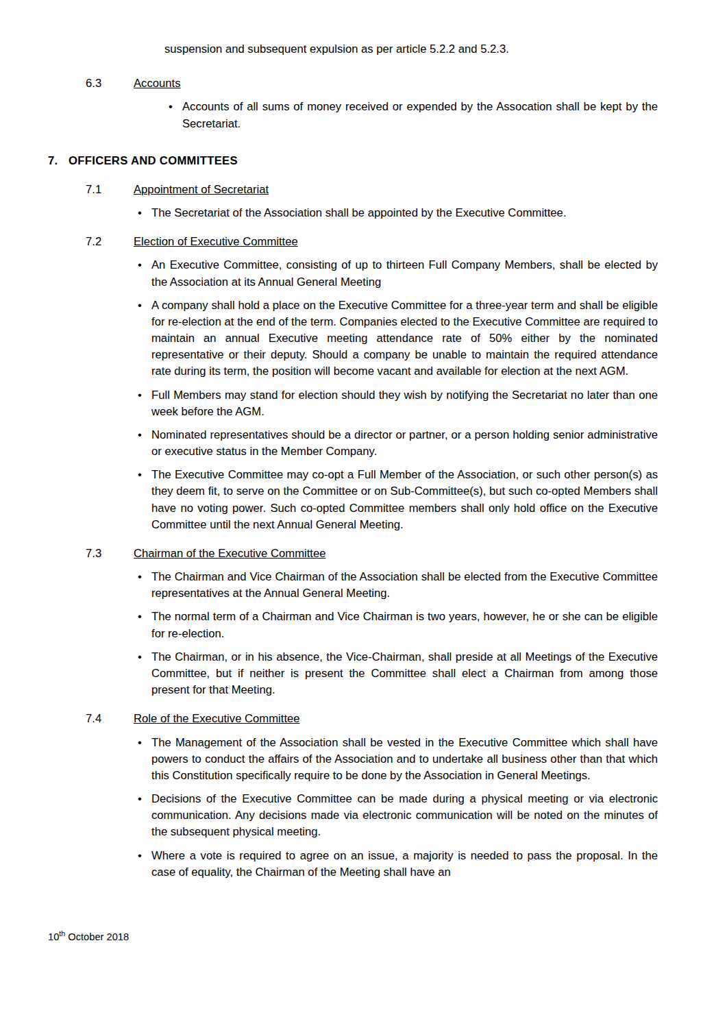suspension and subsequent expulsion as per article 5.2.2 and 5.2.3.
6.3
Accounts
Accounts of all sums of money received or expended by the Assocation shall be kept by the Secretariat.
7. OFFICERS AND COMMITTEES
7.1
Appointment of Secretariat
The Secretariat of the Association shall be appointed by the Executive Committee.
7.2
Election of Executive Committee
An Executive Committee, consisting of up to thirteen Full Company Members, shall be elected by the Association at its Annual General Meeting
A company shall hold a place on the Executive Committee for a three-year term and shall be eligible for re-election at the end of the term. Companies elected to the Executive Committee are required to maintain an annual Executive meeting attendance rate of 50% either by the nominated representative or their deputy. Should a company be unable to maintain the required attendance rate during its term, the position will become vacant and available for election at the next AGM.
Full Members may stand for election should they wish by notifying the Secretariat no later than one week before the AGM.
Nominated representatives should be a director or partner, or a person holding senior administrative or executive status in the Member Company.
The Executive Committee may co-opt a Full Member of the Association, or such other person(s) as they deem fit, to serve on the Committee or on Sub-Committee(s), but such co-opted Members shall have no voting power. Such co-opted Committee members shall only hold office on the Executive Committee until the next Annual General Meeting.
7.3
Chairman of the Executive Committee
The Chairman and Vice Chairman of the Association shall be elected from the Executive Committee representatives at the Annual General Meeting.
The normal term of a Chairman and Vice Chairman is two years, however, he or she can be eligible for re-election.
The Chairman, or in his absence, the Vice-Chairman, shall preside at all Meetings of the Executive Committee, but if neither is present the Committee shall elect a Chairman from among those present for that Meeting.
7.4
Role of the Executive Committee
The Management of the Association shall be vested in the Executive Committee which shall have powers to conduct the affairs of the Association and to undertake all business other than that which this Constitution specifically require to be done by the Association in General Meetings.
Decisions of the Executive Committee can be made during a physical meeting or via electronic communication. Any decisions made via electronic communication will be noted on the minutes of the subsequent physical meeting.
Where a vote is required to agree on an issue, a majority is needed to pass the proposal. In the case of equality, the Chairman of the Meeting shall have an
10th October 2018